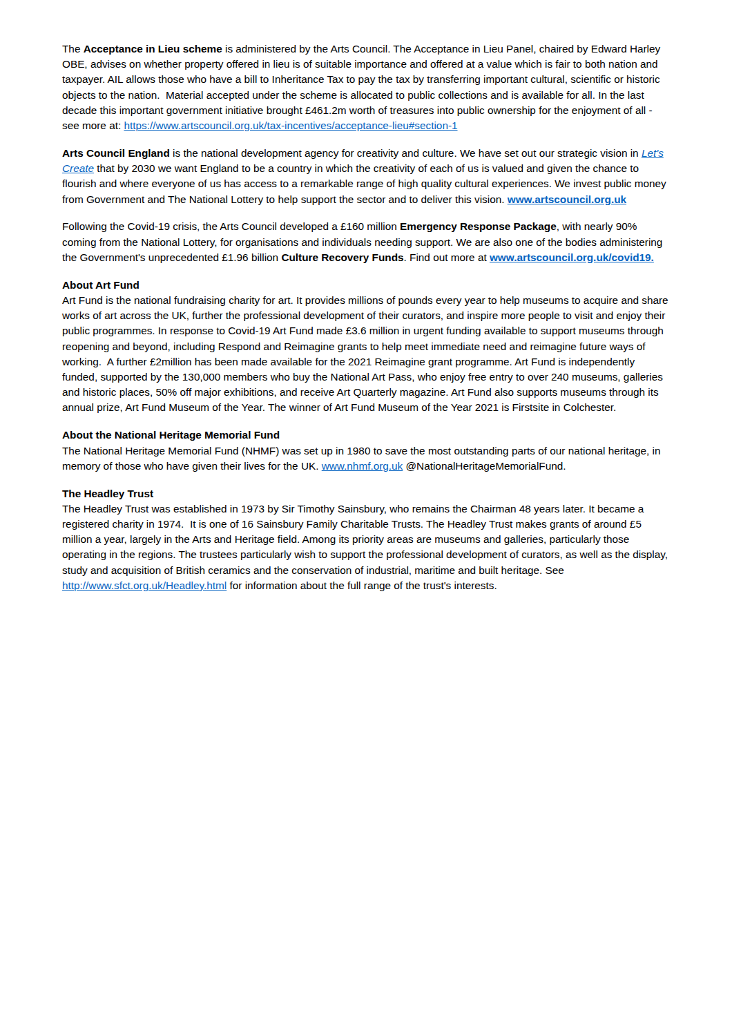The Acceptance in Lieu scheme is administered by the Arts Council. The Acceptance in Lieu Panel, chaired by Edward Harley OBE, advises on whether property offered in lieu is of suitable importance and offered at a value which is fair to both nation and taxpayer. AIL allows those who have a bill to Inheritance Tax to pay the tax by transferring important cultural, scientific or historic objects to the nation. Material accepted under the scheme is allocated to public collections and is available for all. In the last decade this important government initiative brought £461.2m worth of treasures into public ownership for the enjoyment of all - see more at: https://www.artscouncil.org.uk/tax-incentives/acceptance-lieu#section-1
Arts Council England is the national development agency for creativity and culture. We have set out our strategic vision in Let's Create that by 2030 we want England to be a country in which the creativity of each of us is valued and given the chance to flourish and where everyone of us has access to a remarkable range of high quality cultural experiences. We invest public money from Government and The National Lottery to help support the sector and to deliver this vision. www.artscouncil.org.uk
Following the Covid-19 crisis, the Arts Council developed a £160 million Emergency Response Package, with nearly 90% coming from the National Lottery, for organisations and individuals needing support. We are also one of the bodies administering the Government's unprecedented £1.96 billion Culture Recovery Funds. Find out more at www.artscouncil.org.uk/covid19.
About Art Fund
Art Fund is the national fundraising charity for art. It provides millions of pounds every year to help museums to acquire and share works of art across the UK, further the professional development of their curators, and inspire more people to visit and enjoy their public programmes. In response to Covid-19 Art Fund made £3.6 million in urgent funding available to support museums through reopening and beyond, including Respond and Reimagine grants to help meet immediate need and reimagine future ways of working. A further £2million has been made available for the 2021 Reimagine grant programme. Art Fund is independently funded, supported by the 130,000 members who buy the National Art Pass, who enjoy free entry to over 240 museums, galleries and historic places, 50% off major exhibitions, and receive Art Quarterly magazine. Art Fund also supports museums through its annual prize, Art Fund Museum of the Year. The winner of Art Fund Museum of the Year 2021 is Firstsite in Colchester.
About the National Heritage Memorial Fund
The National Heritage Memorial Fund (NHMF) was set up in 1980 to save the most outstanding parts of our national heritage, in memory of those who have given their lives for the UK. www.nhmf.org.uk @NationalHeritageMemorialFund.
The Headley Trust
The Headley Trust was established in 1973 by Sir Timothy Sainsbury, who remains the Chairman 48 years later. It became a registered charity in 1974. It is one of 16 Sainsbury Family Charitable Trusts. The Headley Trust makes grants of around £5 million a year, largely in the Arts and Heritage field. Among its priority areas are museums and galleries, particularly those operating in the regions. The trustees particularly wish to support the professional development of curators, as well as the display, study and acquisition of British ceramics and the conservation of industrial, maritime and built heritage. See http://www.sfct.org.uk/Headley.html for information about the full range of the trust's interests.